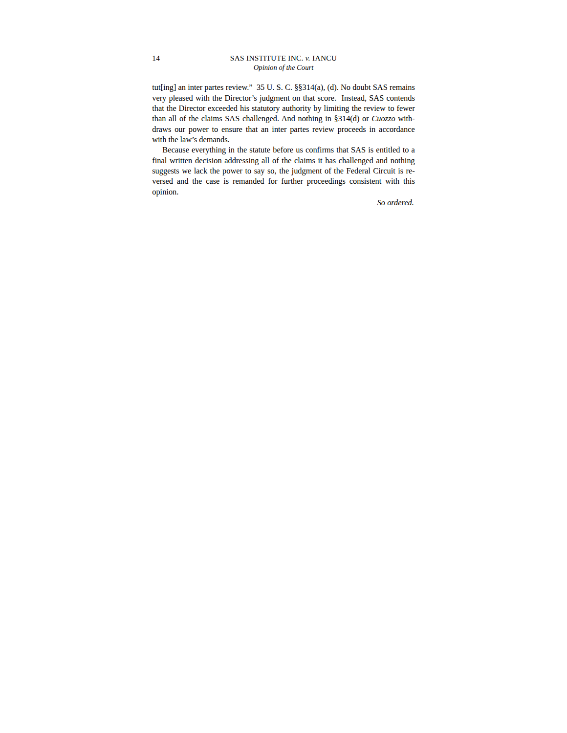14 SAS Institute Inc. v. Iancu
Opinion of the Court
tut[ing] an inter partes review.” 35 U. S. C. §§314(a), (d). No doubt SAS remains very pleased with the Director’s judgment on that score. Instead, SAS contends that the Director exceeded his statutory authority by limiting the review to fewer than all of the claims SAS challenged. And nothing in §314(d) or Cuozzo withdraws our power to ensure that an inter partes review proceeds in accordance with the law’s demands.
Because everything in the statute before us confirms that SAS is entitled to a final written decision addressing all of the claims it has challenged and nothing suggests we lack the power to say so, the judgment of the Federal Circuit is reversed and the case is remanded for further proceedings consistent with this opinion.
So ordered.